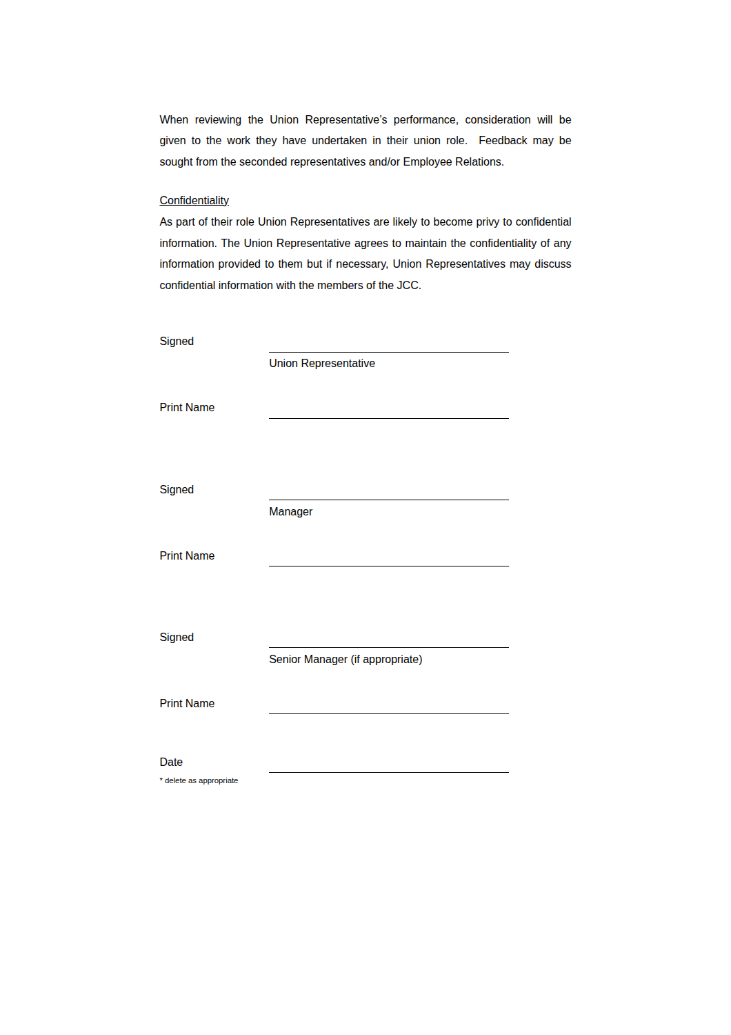When reviewing the Union Representative’s performance, consideration will be given to the work they have undertaken in their union role. Feedback may be sought from the seconded representatives and/or Employee Relations.
Confidentiality
As part of their role Union Representatives are likely to become privy to confidential information. The Union Representative agrees to maintain the confidentiality of any information provided to them but if necessary, Union Representatives may discuss confidential information with the members of the JCC.
| Signed | Union Representative |
| Print Name | |
| Signed | Manager |
| Print Name | |
| Signed | Senior Manager (if appropriate) |
| Print Name | |
| Date | |
* delete as appropriate